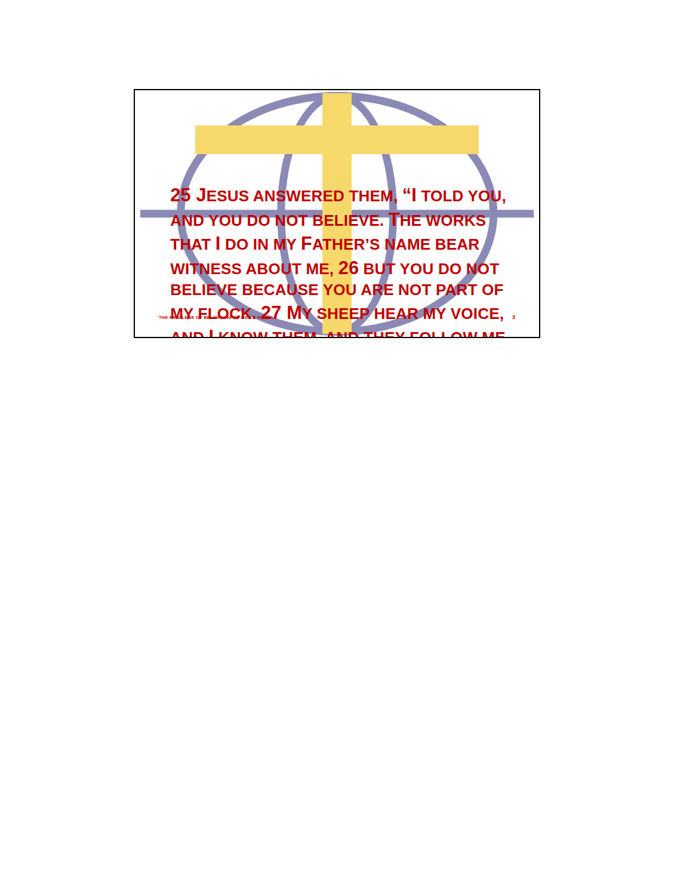25 Jesus answered them, “I told you, and you do not believe. The works that I do in my Father’s name bear witness about me, 26 but you do not believe because you are not part of my flock. 27 My sheep hear my voice, and I know them, and they follow me.
THE PRIVILEGE OF BELONGING TO GOD’S FLOCK
3